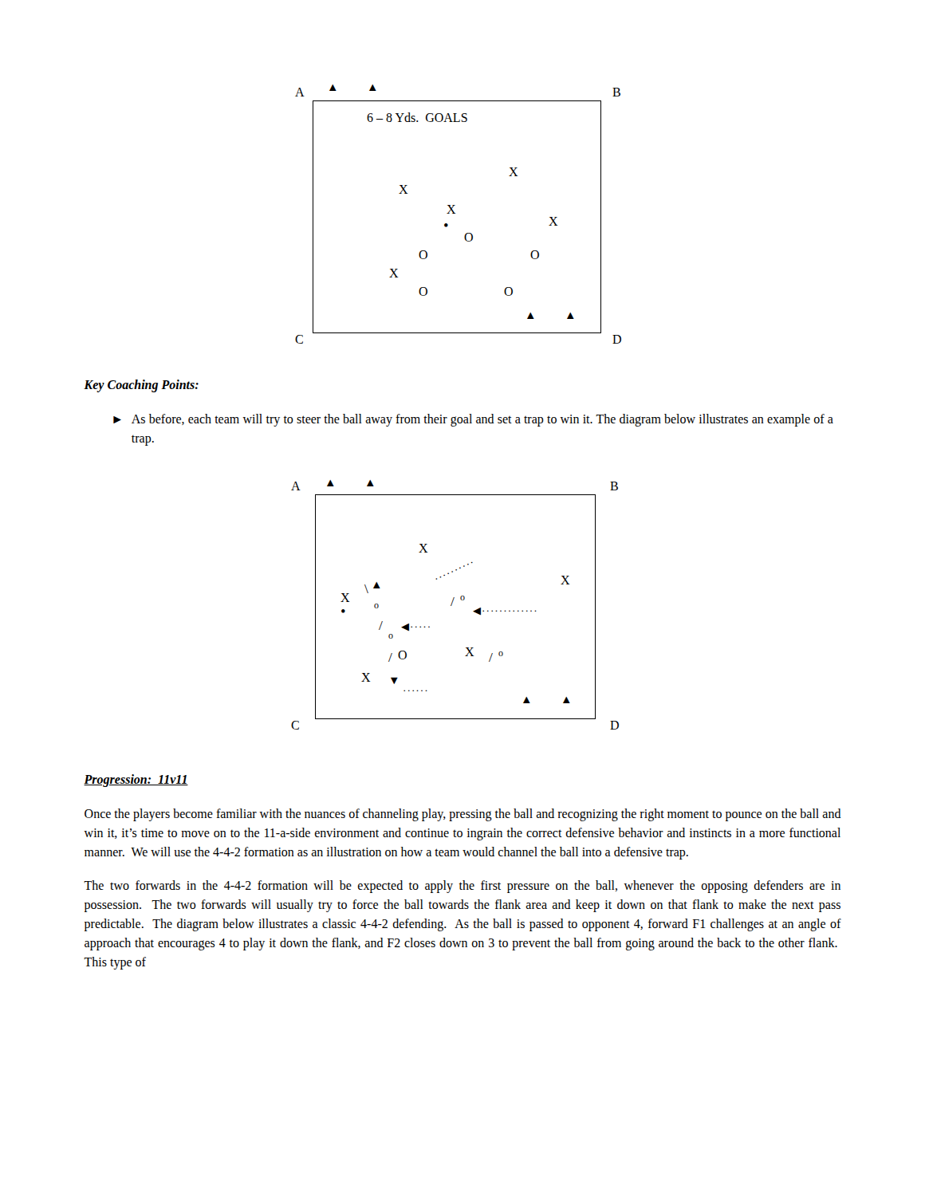A B C D ▲ ▲
6 – 8 Yds. GOALS X X X X • O O O X O O ▲ ▲
Key Coaching Points:
► As before, each team will try to steer the ball away from their goal and set a trap to win it. The diagram below illustrates an example of a trap.
A B C D ▲ ▲
X X ·········· ▲ X • \ o / o ◀············· / o ◀····· X / o / O X ▼ ······ ▲ ▲
Progression: 11v11
Once the players become familiar with the nuances of channeling play, pressing the ball and recognizing the right moment to pounce on the ball and win it, it’s time to move on to the 11-a-side environment and continue to ingrain the correct defensive behavior and instincts in a more functional manner. We will use the 4-4-2 formation as an illustration on how a team would channel the ball into a defensive trap.
The two forwards in the 4-4-2 formation will be expected to apply the first pressure on the ball, whenever the opposing defenders are in possession. The two forwards will usually try to force the ball towards the flank area and keep it down on that flank to make the next pass predictable. The diagram below illustrates a classic 4-4-2 defending. As the ball is passed to opponent 4, forward F1 challenges at an angle of approach that encourages 4 to play it down the flank, and F2 closes down on 3 to prevent the ball from going around the back to the other flank. This type of